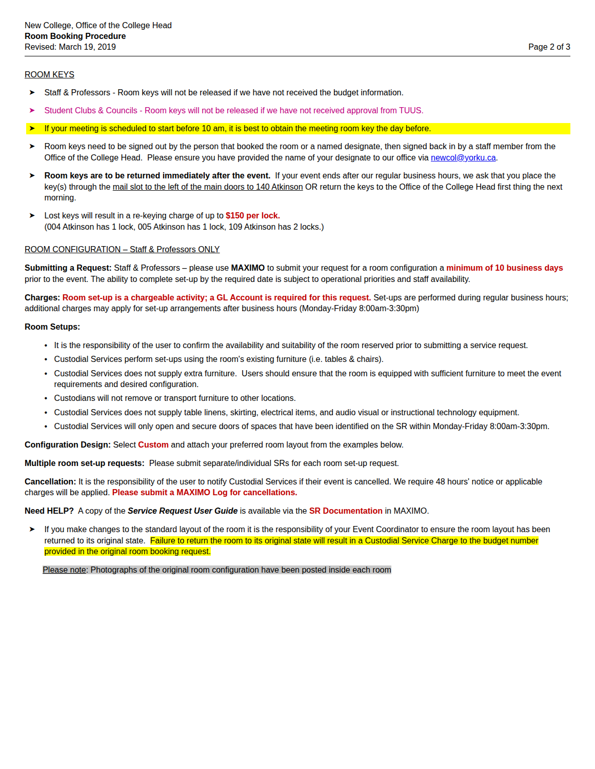New College, Office of the College Head
Room Booking Procedure
Revised: March 19, 2019
Page 2 of 3
ROOM KEYS
Staff & Professors - Room keys will not be released if we have not received the budget information.
Student Clubs & Councils - Room keys will not be released if we have not received approval from TUUS.
If your meeting is scheduled to start before 10 am, it is best to obtain the meeting room key the day before.
Room keys need to be signed out by the person that booked the room or a named designate, then signed back in by a staff member from the Office of the College Head. Please ensure you have provided the name of your designate to our office via newcol@yorku.ca.
Room keys are to be returned immediately after the event. If your event ends after our regular business hours, we ask that you place the key(s) through the mail slot to the left of the main doors to 140 Atkinson OR return the keys to the Office of the College Head first thing the next morning.
Lost keys will result in a re-keying charge of up to $150 per lock.
(004 Atkinson has 1 lock, 005 Atkinson has 1 lock, 109 Atkinson has 2 locks.)
ROOM CONFIGURATION – Staff & Professors ONLY
Submitting a Request: Staff & Professors – please use MAXIMO to submit your request for a room configuration a minimum of 10 business days prior to the event. The ability to complete set-up by the required date is subject to operational priorities and staff availability.
Charges: Room set-up is a chargeable activity; a GL Account is required for this request. Set-ups are performed during regular business hours; additional charges may apply for set-up arrangements after business hours (Monday-Friday 8:00am-3:30pm)
Room Setups:
It is the responsibility of the user to confirm the availability and suitability of the room reserved prior to submitting a service request.
Custodial Services perform set-ups using the room's existing furniture (i.e. tables & chairs).
Custodial Services does not supply extra furniture. Users should ensure that the room is equipped with sufficient furniture to meet the event requirements and desired configuration.
Custodians will not remove or transport furniture to other locations.
Custodial Services does not supply table linens, skirting, electrical items, and audio visual or instructional technology equipment.
Custodial Services will only open and secure doors of spaces that have been identified on the SR within Monday-Friday 8:00am-3:30pm.
Configuration Design: Select Custom and attach your preferred room layout from the examples below.
Multiple room set-up requests: Please submit separate/individual SRs for each room set-up request.
Cancellation: It is the responsibility of the user to notify Custodial Services if their event is cancelled. We require 48 hours' notice or applicable charges will be applied. Please submit a MAXIMO Log for cancellations.
Need HELP? A copy of the Service Request User Guide is available via the SR Documentation in MAXIMO.
If you make changes to the standard layout of the room it is the responsibility of your Event Coordinator to ensure the room layout has been returned to its original state. Failure to return the room to its original state will result in a Custodial Service Charge to the budget number provided in the original room booking request.
Please note: Photographs of the original room configuration have been posted inside each room